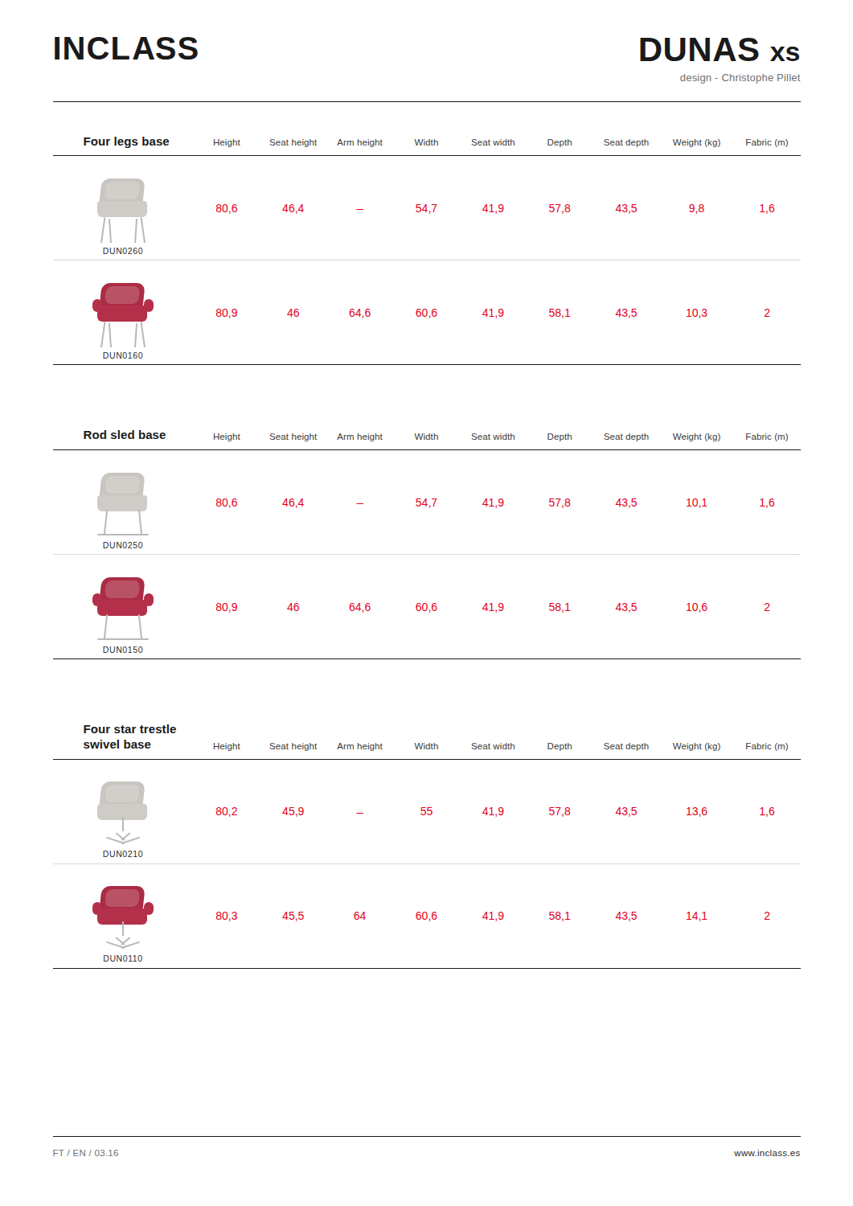INCLASS
DUNAS xs
design - Christophe Pillet
| Four legs base | Height | Seat height | Arm height | Width | Seat width | Depth | Seat depth | Weight (kg) | Fabric (m) |
| --- | --- | --- | --- | --- | --- | --- | --- | --- | --- |
| DUN0260 | 80,6 | 46,4 | – | 54,7 | 41,9 | 57,8 | 43,5 | 9,8 | 1,6 |
| DUN0160 | 80,9 | 46 | 64,6 | 60,6 | 41,9 | 58,1 | 43,5 | 10,3 | 2 |
| Rod sled base | Height | Seat height | Arm height | Width | Seat width | Depth | Seat depth | Weight (kg) | Fabric (m) |
| --- | --- | --- | --- | --- | --- | --- | --- | --- | --- |
| DUN0250 | 80,6 | 46,4 | – | 54,7 | 41,9 | 57,8 | 43,5 | 10,1 | 1,6 |
| DUN0150 | 80,9 | 46 | 64,6 | 60,6 | 41,9 | 58,1 | 43,5 | 10,6 | 2 |
| Four star trestle swivel base | Height | Seat height | Arm height | Width | Seat width | Depth | Seat depth | Weight (kg) | Fabric (m) |
| --- | --- | --- | --- | --- | --- | --- | --- | --- | --- |
| DUN0210 | 80,2 | 45,9 | – | 55 | 41,9 | 57,8 | 43,5 | 13,6 | 1,6 |
| DUN0110 | 80,3 | 45,5 | 64 | 60,6 | 41,9 | 58,1 | 43,5 | 14,1 | 2 |
FT / EN / 03.16
www.inclass.es